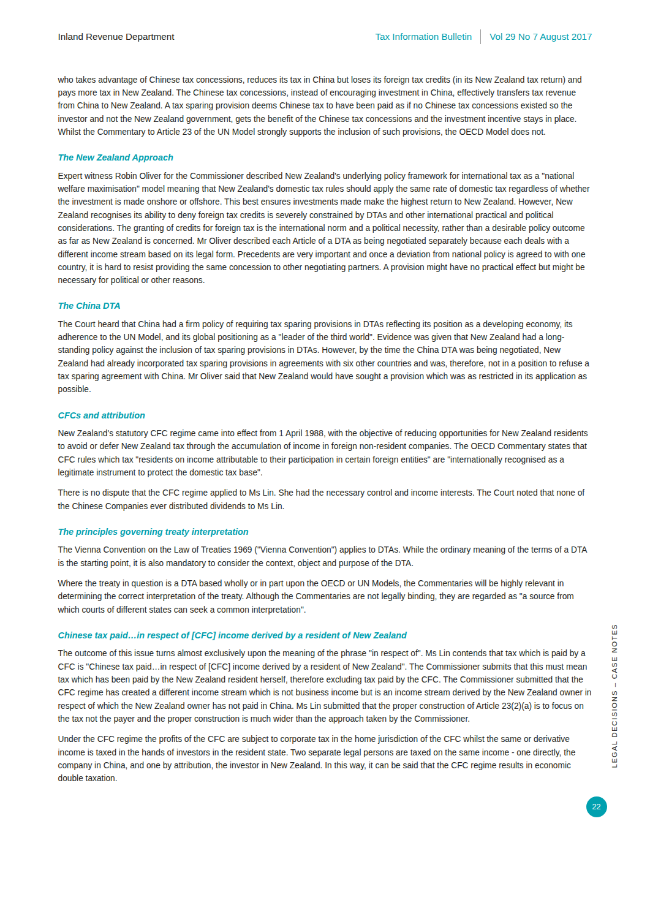Inland Revenue Department Tax Information Bulletin Vol 29 No 7 August 2017
who takes advantage of Chinese tax concessions, reduces its tax in China but loses its foreign tax credits (in its New Zealand tax return) and pays more tax in New Zealand. The Chinese tax concessions, instead of encouraging investment in China, effectively transfers tax revenue from China to New Zealand. A tax sparing provision deems Chinese tax to have been paid as if no Chinese tax concessions existed so the investor and not the New Zealand government, gets the benefit of the Chinese tax concessions and the investment incentive stays in place. Whilst the Commentary to Article 23 of the UN Model strongly supports the inclusion of such provisions, the OECD Model does not.
The New Zealand Approach
Expert witness Robin Oliver for the Commissioner described New Zealand's underlying policy framework for international tax as a "national welfare maximisation" model meaning that New Zealand's domestic tax rules should apply the same rate of domestic tax regardless of whether the investment is made onshore or offshore. This best ensures investments made make the highest return to New Zealand. However, New Zealand recognises its ability to deny foreign tax credits is severely constrained by DTAs and other international practical and political considerations. The granting of credits for foreign tax is the international norm and a political necessity, rather than a desirable policy outcome as far as New Zealand is concerned. Mr Oliver described each Article of a DTA as being negotiated separately because each deals with a different income stream based on its legal form. Precedents are very important and once a deviation from national policy is agreed to with one country, it is hard to resist providing the same concession to other negotiating partners. A provision might have no practical effect but might be necessary for political or other reasons.
The China DTA
The Court heard that China had a firm policy of requiring tax sparing provisions in DTAs reflecting its position as a developing economy, its adherence to the UN Model, and its global positioning as a "leader of the third world". Evidence was given that New Zealand had a long-standing policy against the inclusion of tax sparing provisions in DTAs. However, by the time the China DTA was being negotiated, New Zealand had already incorporated tax sparing provisions in agreements with six other countries and was, therefore, not in a position to refuse a tax sparing agreement with China. Mr Oliver said that New Zealand would have sought a provision which was as restricted in its application as possible.
CFCs and attribution
New Zealand's statutory CFC regime came into effect from 1 April 1988, with the objective of reducing opportunities for New Zealand residents to avoid or defer New Zealand tax through the accumulation of income in foreign non-resident companies. The OECD Commentary states that CFC rules which tax "residents on income attributable to their participation in certain foreign entities" are "internationally recognised as a legitimate instrument to protect the domestic tax base".
There is no dispute that the CFC regime applied to Ms Lin. She had the necessary control and income interests. The Court noted that none of the Chinese Companies ever distributed dividends to Ms Lin.
The principles governing treaty interpretation
The Vienna Convention on the Law of Treaties 1969 ("Vienna Convention") applies to DTAs. While the ordinary meaning of the terms of a DTA is the starting point, it is also mandatory to consider the context, object and purpose of the DTA.
Where the treaty in question is a DTA based wholly or in part upon the OECD or UN Models, the Commentaries will be highly relevant in determining the correct interpretation of the treaty. Although the Commentaries are not legally binding, they are regarded as "a source from which courts of different states can seek a common interpretation".
Chinese tax paid…in respect of [CFC] income derived by a resident of New Zealand
The outcome of this issue turns almost exclusively upon the meaning of the phrase "in respect of". Ms Lin contends that tax which is paid by a CFC is "Chinese tax paid…in respect of [CFC] income derived by a resident of New Zealand". The Commissioner submits that this must mean tax which has been paid by the New Zealand resident herself, therefore excluding tax paid by the CFC. The Commissioner submitted that the CFC regime has created a different income stream which is not business income but is an income stream derived by the New Zealand owner in respect of which the New Zealand owner has not paid in China. Ms Lin submitted that the proper construction of Article 23(2)(a) is to focus on the tax not the payer and the proper construction is much wider than the approach taken by the Commissioner.
Under the CFC regime the profits of the CFC are subject to corporate tax in the home jurisdiction of the CFC whilst the same or derivative income is taxed in the hands of investors in the resident state. Two separate legal persons are taxed on the same income - one directly, the company in China, and one by attribution, the investor in New Zealand. In this way, it can be said that the CFC regime results in economic double taxation.
Legal decisions – case notes
22